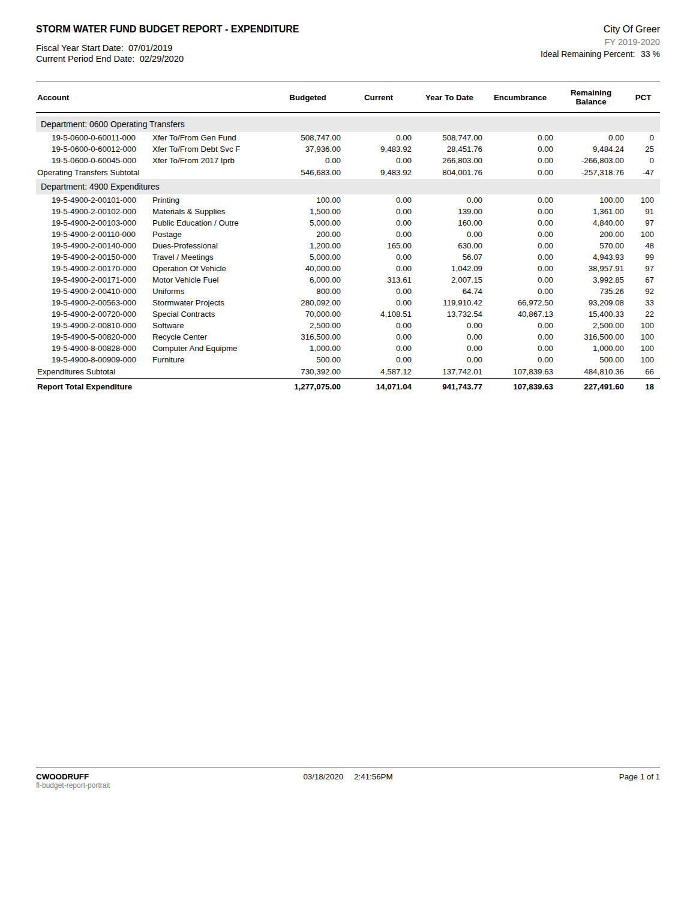STORM WATER FUND BUDGET REPORT - EXPENDITURE
Fiscal Year Start Date: 07/01/2019
Current Period End Date: 02/29/2020
City Of Greer
FY 2019-2020
Ideal Remaining Percent: 33 %
| Account | Budgeted | Current | Year To Date | Encumbrance | Remaining Balance | PCT |
| --- | --- | --- | --- | --- | --- | --- |
| Department: 0600 Operating Transfers |
| 19-5-0600-0-60011-000 Xfer To/From Gen Fund | 508,747.00 | 0.00 | 508,747.00 | 0.00 | 0.00 | 0 |
| 19-5-0600-0-60012-000 Xfer To/From Debt Svc F | 37,936.00 | 9,483.92 | 28,451.76 | 0.00 | 9,484.24 | 25 |
| 19-5-0600-0-60045-000 Xfer To/From 2017 Iprb | 0.00 | 0.00 | 266,803.00 | 0.00 | -266,803.00 | 0 |
| Operating Transfers Subtotal | 546,683.00 | 9,483.92 | 804,001.76 | 0.00 | -257,318.76 | -47 |
| Department: 4900 Expenditures |
| 19-5-4900-2-00101-000 Printing | 100.00 | 0.00 | 0.00 | 0.00 | 100.00 | 100 |
| 19-5-4900-2-00102-000 Materials & Supplies | 1,500.00 | 0.00 | 139.00 | 0.00 | 1,361.00 | 91 |
| 19-5-4900-2-00103-000 Public Education / Outre | 5,000.00 | 0.00 | 160.00 | 0.00 | 4,840.00 | 97 |
| 19-5-4900-2-00110-000 Postage | 200.00 | 0.00 | 0.00 | 0.00 | 200.00 | 100 |
| 19-5-4900-2-00140-000 Dues-Professional | 1,200.00 | 165.00 | 630.00 | 0.00 | 570.00 | 48 |
| 19-5-4900-2-00150-000 Travel / Meetings | 5,000.00 | 0.00 | 56.07 | 0.00 | 4,943.93 | 99 |
| 19-5-4900-2-00170-000 Operation Of Vehicle | 40,000.00 | 0.00 | 1,042.09 | 0.00 | 38,957.91 | 97 |
| 19-5-4900-2-00171-000 Motor Vehicle Fuel | 6,000.00 | 313.61 | 2,007.15 | 0.00 | 3,992.85 | 67 |
| 19-5-4900-2-00410-000 Uniforms | 800.00 | 0.00 | 64.74 | 0.00 | 735.26 | 92 |
| 19-5-4900-2-00563-000 Stormwater Projects | 280,092.00 | 0.00 | 119,910.42 | 66,972.50 | 93,209.08 | 33 |
| 19-5-4900-2-00720-000 Special Contracts | 70,000.00 | 4,108.51 | 13,732.54 | 40,867.13 | 15,400.33 | 22 |
| 19-5-4900-2-00810-000 Software | 2,500.00 | 0.00 | 0.00 | 0.00 | 2,500.00 | 100 |
| 19-5-4900-5-00820-000 Recycle Center | 316,500.00 | 0.00 | 0.00 | 0.00 | 316,500.00 | 100 |
| 19-5-4900-8-00828-000 Computer And Equipme | 1,000.00 | 0.00 | 0.00 | 0.00 | 1,000.00 | 100 |
| 19-5-4900-8-00909-000 Furniture | 500.00 | 0.00 | 0.00 | 0.00 | 500.00 | 100 |
| Expenditures Subtotal | 730,392.00 | 4,587.12 | 137,742.01 | 107,839.63 | 484,810.36 | 66 |
| Report Total Expenditure | 1,277,075.00 | 14,071.04 | 941,743.77 | 107,839.63 | 227,491.60 | 18 |
CWOODRUFF
fl-budget-report-portrait
03/18/20202:41:56PM
Page 1 of 1